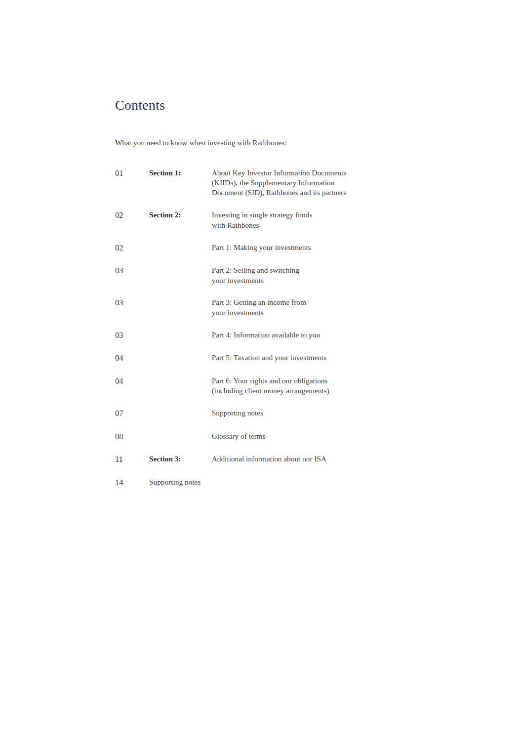Contents
What you need to know when investing with Rathbones:
| 01 | Section 1: | About Key Investor Information Documents (KIIDs), the Supplementary Information Document (SID), Rathbones and its partners |
| 02 | Section 2: | Investing in single strategy funds with Rathbones |
| 02 | | Part 1: Making your investments |
| 03 | | Part 2: Selling and switching your investments |
| 03 | | Part 3: Getting an income from your investments |
| 03 | | Part 4: Information available to you |
| 04 | | Part 5: Taxation and your investments |
| 04 | | Part 6: Your rights and our obligations (including client money arrangements) |
| 07 | | Supporting notes |
| 08 | | Glossary of terms |
| 11 | Section 3: | Additional information about our ISA |
| 14 | Supporting notes |